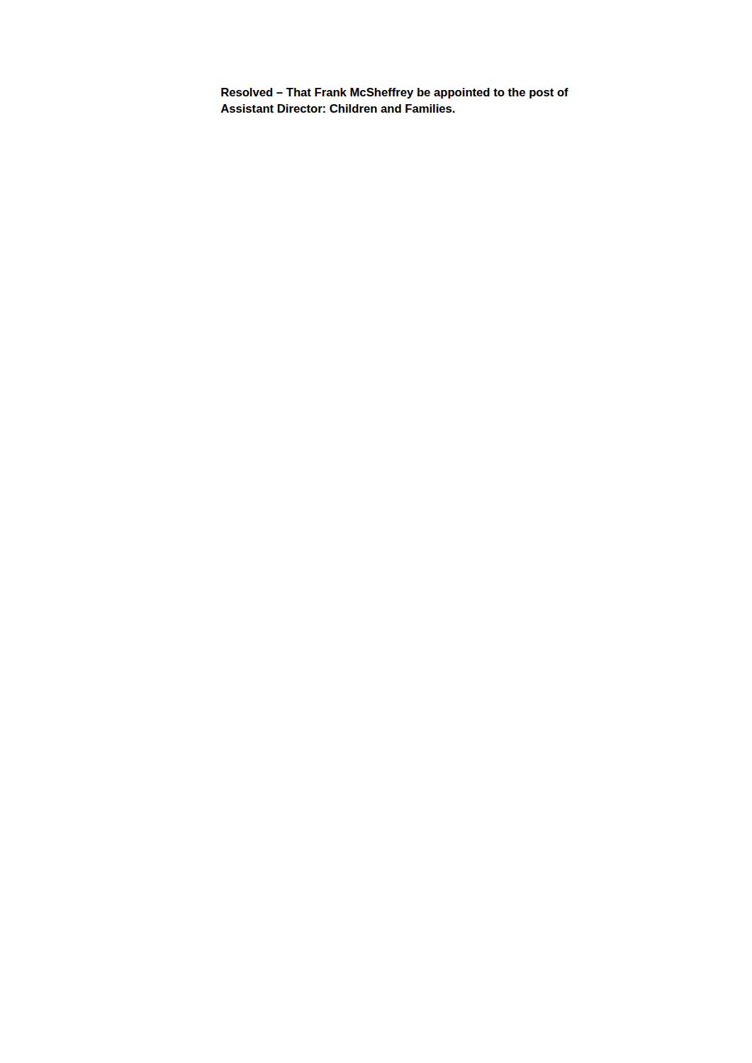Resolved – That Frank McSheffrey be appointed to the post of Assistant Director: Children and Families.